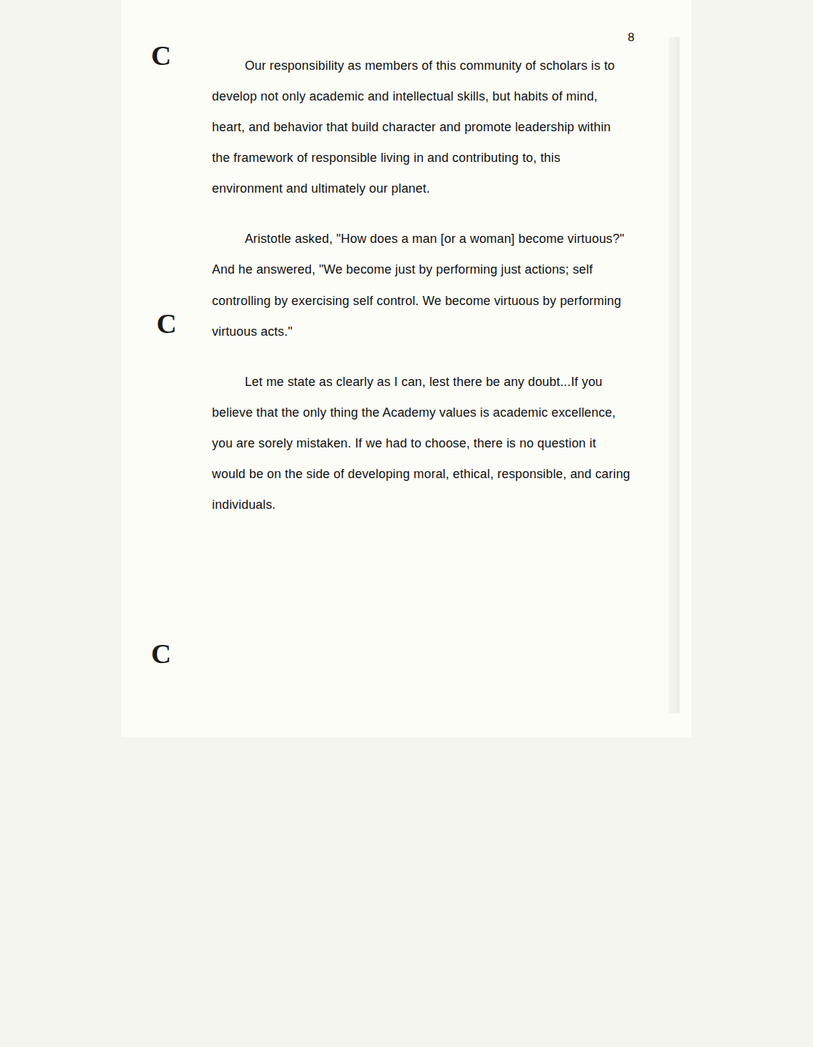C C C
8
Our responsibility as members of this community of scholars is to develop not only academic and intellectual skills, but habits of mind, heart, and behavior that build character and promote leadership within the framework of responsible living in and contributing to, this environment and ultimately our planet.
Aristotle asked, "How does a man [or a woman] become virtuous?" And he answered, "We become just by performing just actions; self controlling by exercising self control. We become virtuous by performing virtuous acts."
Let me state as clearly as I can, lest there be any doubt...If you believe that the only thing the Academy values is academic excellence, you are sorely mistaken. If we had to choose, there is no question it would be on the side of developing moral, ethical, responsible, and caring individuals.